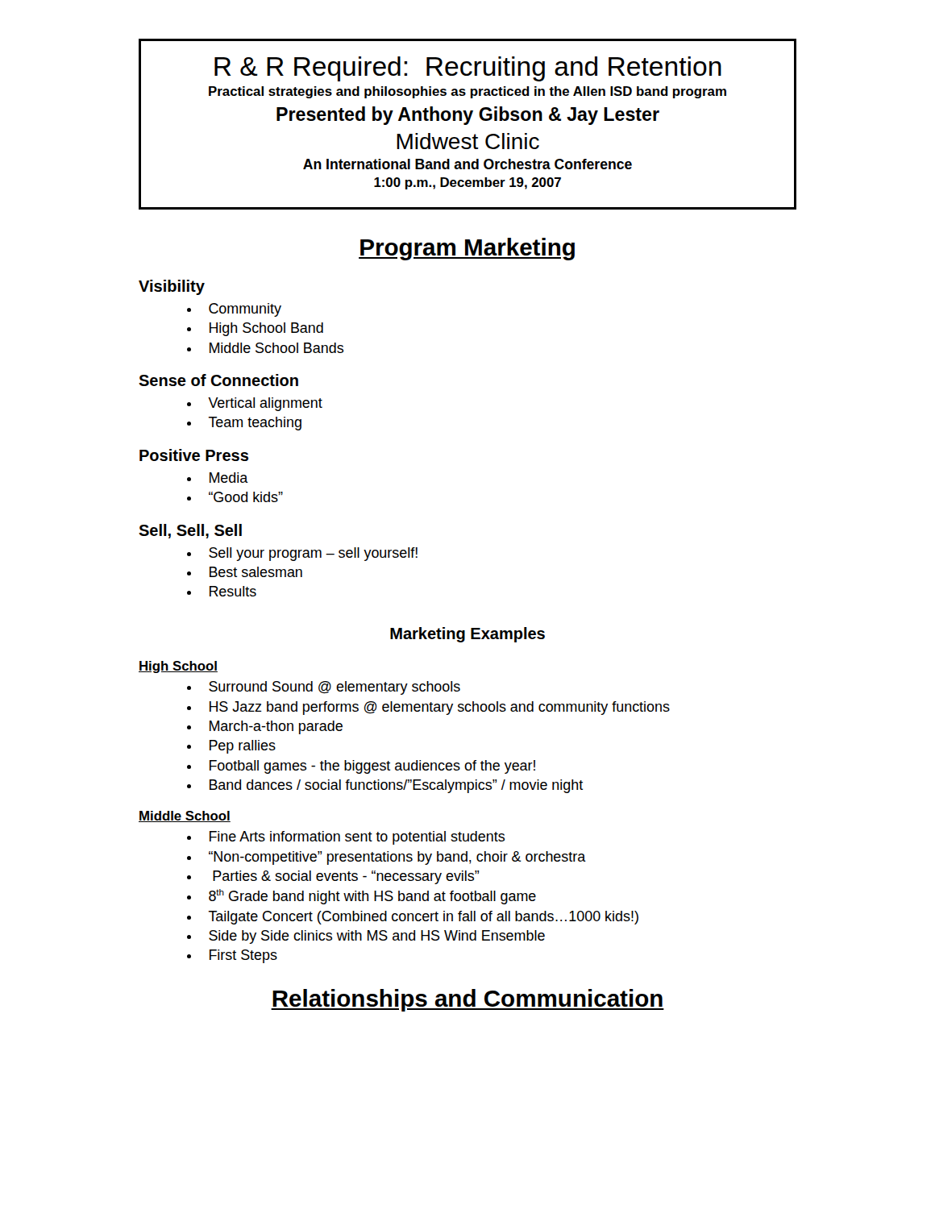R & R Required: Recruiting and Retention
Practical strategies and philosophies as practiced in the Allen ISD band program
Presented by Anthony Gibson & Jay Lester
Midwest Clinic
An International Band and Orchestra Conference
1:00 p.m., December 19, 2007
Program Marketing
Visibility
Community
High School Band
Middle School Bands
Sense of Connection
Vertical alignment
Team teaching
Positive Press
Media
“Good kids”
Sell, Sell, Sell
Sell your program – sell yourself!
Best salesman
Results
Marketing Examples
High School
Surround Sound @ elementary schools
HS Jazz band performs @ elementary schools and community functions
March-a-thon parade
Pep rallies
Football games - the biggest audiences of the year!
Band dances / social functions/”Escalympics” / movie night
Middle School
Fine Arts information sent to potential students
“Non-competitive” presentations by band, choir & orchestra
Parties & social events - “necessary evils”
8th Grade band night with HS band at football game
Tailgate Concert (Combined concert in fall of all bands…1000 kids!)
Side by Side clinics with MS and HS Wind Ensemble
First Steps
Relationships and Communication